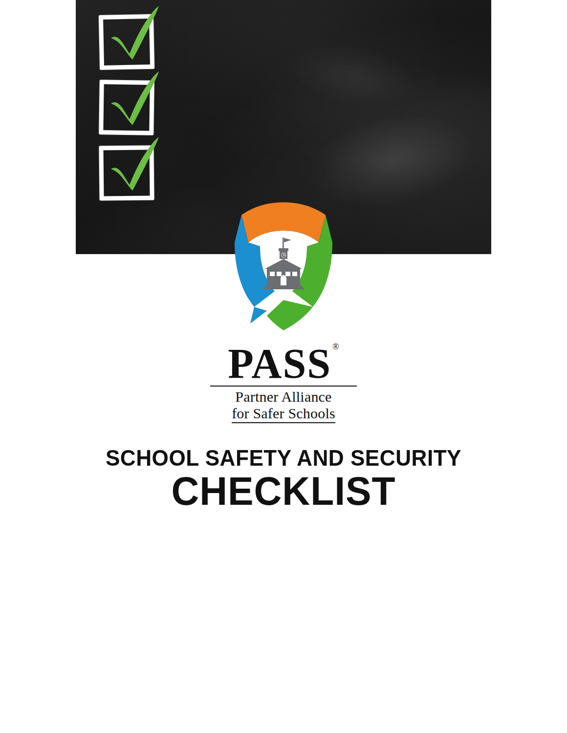PASS®
Partner Alliance
for Safer Schools
School Safety and Security
Checklist